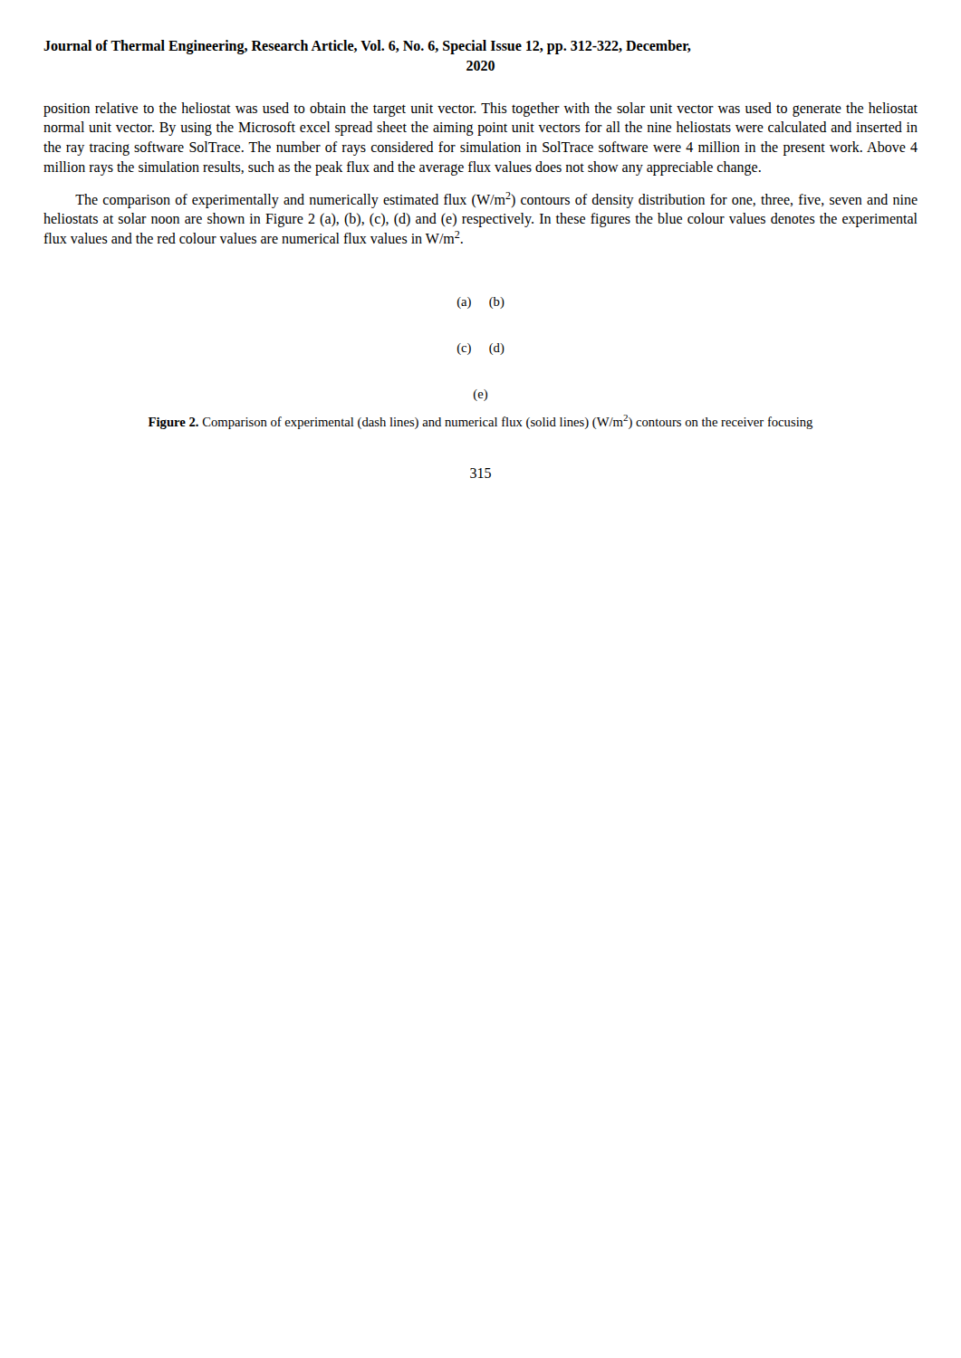Journal of Thermal Engineering, Research Article, Vol. 6, No. 6, Special Issue 12, pp. 312-322, December, 2020
position relative to the heliostat was used to obtain the target unit vector. This together with the solar unit vector was used to generate the heliostat normal unit vector. By using the Microsoft excel spread sheet the aiming point unit vectors for all the nine heliostats were calculated and inserted in the ray tracing software SolTrace. The number of rays considered for simulation in SolTrace software were 4 million in the present work. Above 4 million rays the simulation results, such as the peak flux and the average flux values does not show any appreciable change.
The comparison of experimentally and numerically estimated flux (W/m2) contours of density distribution for one, three, five, seven and nine heliostats at solar noon are shown in Figure 2 (a), (b), (c), (d) and (e) respectively. In these figures the blue colour values denotes the experimental flux values and the red colour values are numerical flux values in W/m2.
(a)
(b)
(c)
(d)
(e)
Figure 2. Comparison of experimental (dash lines) and numerical flux (solid lines) (W/m2) contours on the receiver focusing
315